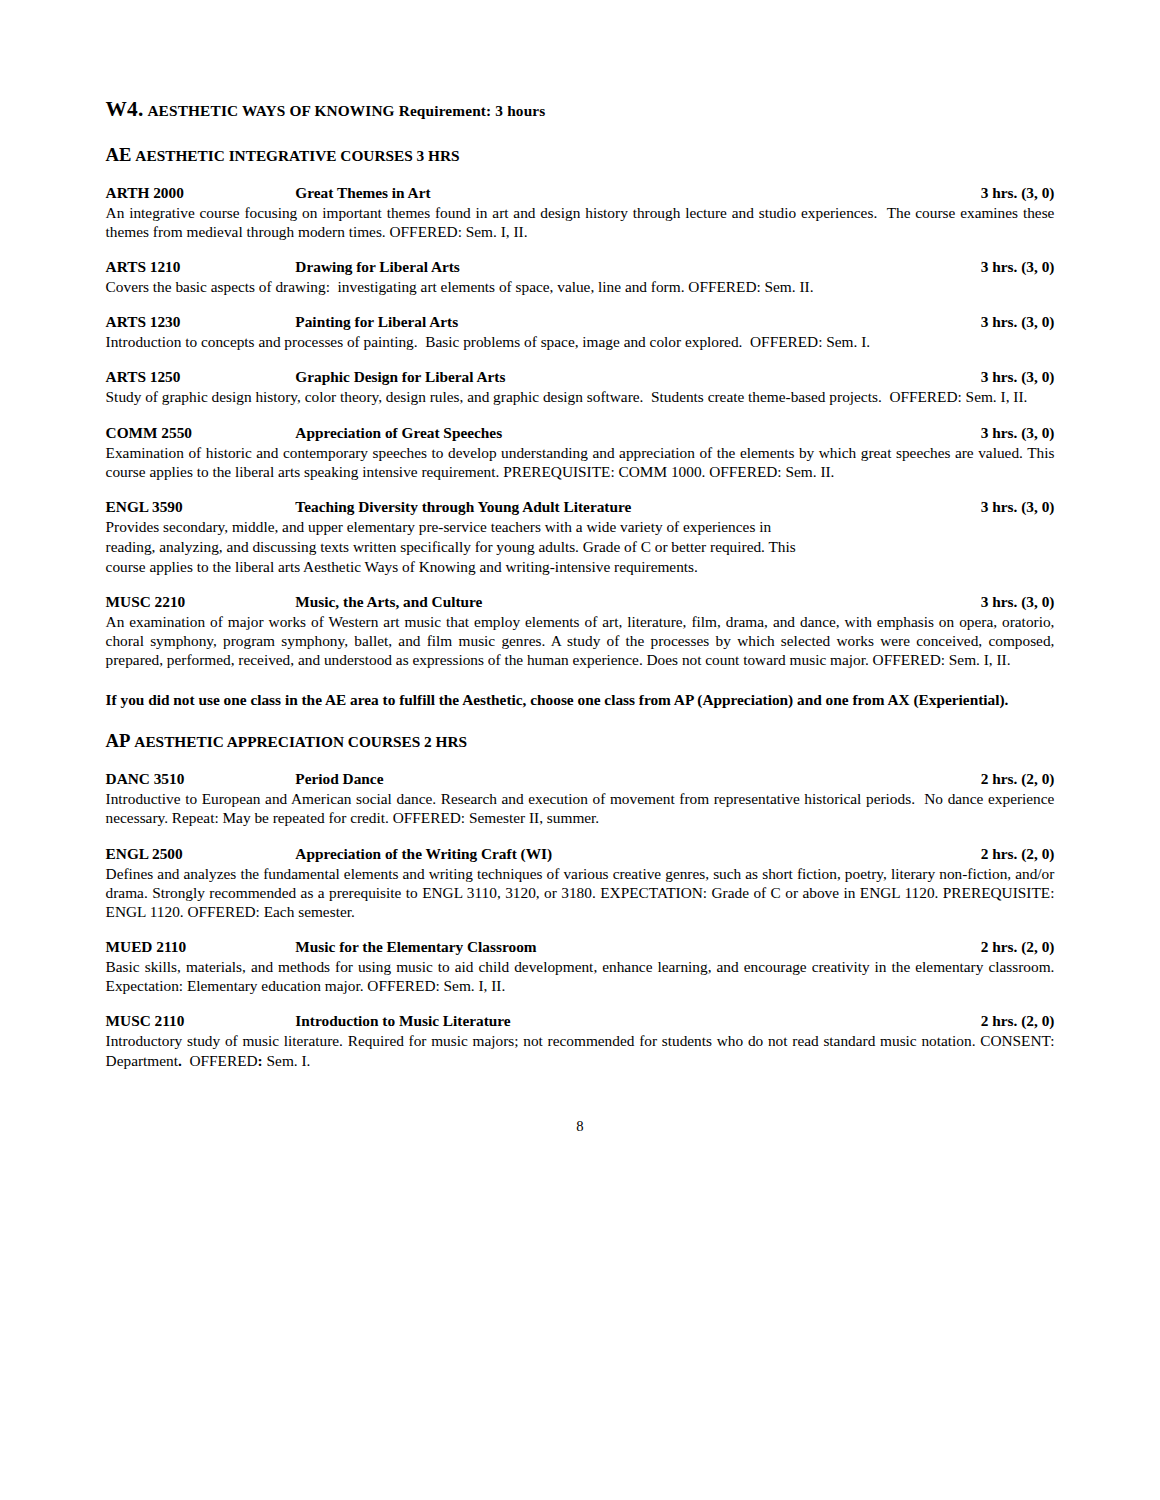W4. AESTHETIC WAYS OF KNOWING Requirement: 3 hours
AE AESTHETIC INTEGRATIVE COURSES 3 HRS
ARTH 2000 Great Themes in Art 3 hrs. (3, 0)
An integrative course focusing on important themes found in art and design history through lecture and studio experiences. The course examines these themes from medieval through modern times. OFFERED: Sem. I, II.
ARTS 1210 Drawing for Liberal Arts 3 hrs. (3, 0)
Covers the basic aspects of drawing: investigating art elements of space, value, line and form. OFFERED: Sem. II.
ARTS 1230 Painting for Liberal Arts 3 hrs. (3, 0)
Introduction to concepts and processes of painting. Basic problems of space, image and color explored. OFFERED: Sem. I.
ARTS 1250 Graphic Design for Liberal Arts 3 hrs. (3, 0)
Study of graphic design history, color theory, design rules, and graphic design software. Students create theme-based projects. OFFERED: Sem. I, II.
COMM 2550 Appreciation of Great Speeches 3 hrs. (3, 0)
Examination of historic and contemporary speeches to develop understanding and appreciation of the elements by which great speeches are valued. This course applies to the liberal arts speaking intensive requirement. PREREQUISITE: COMM 1000. OFFERED: Sem. II.
ENGL 3590 Teaching Diversity through Young Adult Literature 3 hrs. (3, 0)
Provides secondary, middle, and upper elementary pre-service teachers with a wide variety of experiences in
reading, analyzing, and discussing texts written specifically for young adults. Grade of C or better required. This
course applies to the liberal arts Aesthetic Ways of Knowing and writing-intensive requirements.
MUSC 2210 Music, the Arts, and Culture 3 hrs. (3, 0)
An examination of major works of Western art music that employ elements of art, literature, film, drama, and dance, with emphasis on opera, oratorio, choral symphony, program symphony, ballet, and film music genres. A study of the processes by which selected works were conceived, composed, prepared, performed, received, and understood as expressions of the human experience. Does not count toward music major. OFFERED: Sem. I, II.
If you did not use one class in the AE area to fulfill the Aesthetic, choose one class from AP (Appreciation) and one from AX (Experiential).
AP AESTHETIC APPRECIATION COURSES 2 HRS
DANC 3510 Period Dance 2 hrs. (2, 0)
Introductive to European and American social dance. Research and execution of movement from representative historical periods. No dance experience necessary. Repeat: May be repeated for credit. OFFERED: Semester II, summer.
ENGL 2500 Appreciation of the Writing Craft (WI) 2 hrs. (2, 0)
Defines and analyzes the fundamental elements and writing techniques of various creative genres, such as short fiction, poetry, literary non-fiction, and/or drama. Strongly recommended as a prerequisite to ENGL 3110, 3120, or 3180. EXPECTATION: Grade of C or above in ENGL 1120. PREREQUISITE: ENGL 1120. OFFERED: Each semester.
MUED 2110 Music for the Elementary Classroom 2 hrs. (2, 0)
Basic skills, materials, and methods for using music to aid child development, enhance learning, and encourage creativity in the elementary classroom. Expectation: Elementary education major. OFFERED: Sem. I, II.
MUSC 2110 Introduction to Music Literature 2 hrs. (2, 0)
Introductory study of music literature. Required for music majors; not recommended for students who do not read standard music notation. CONSENT: Department. OFFERED: Sem. I.
8